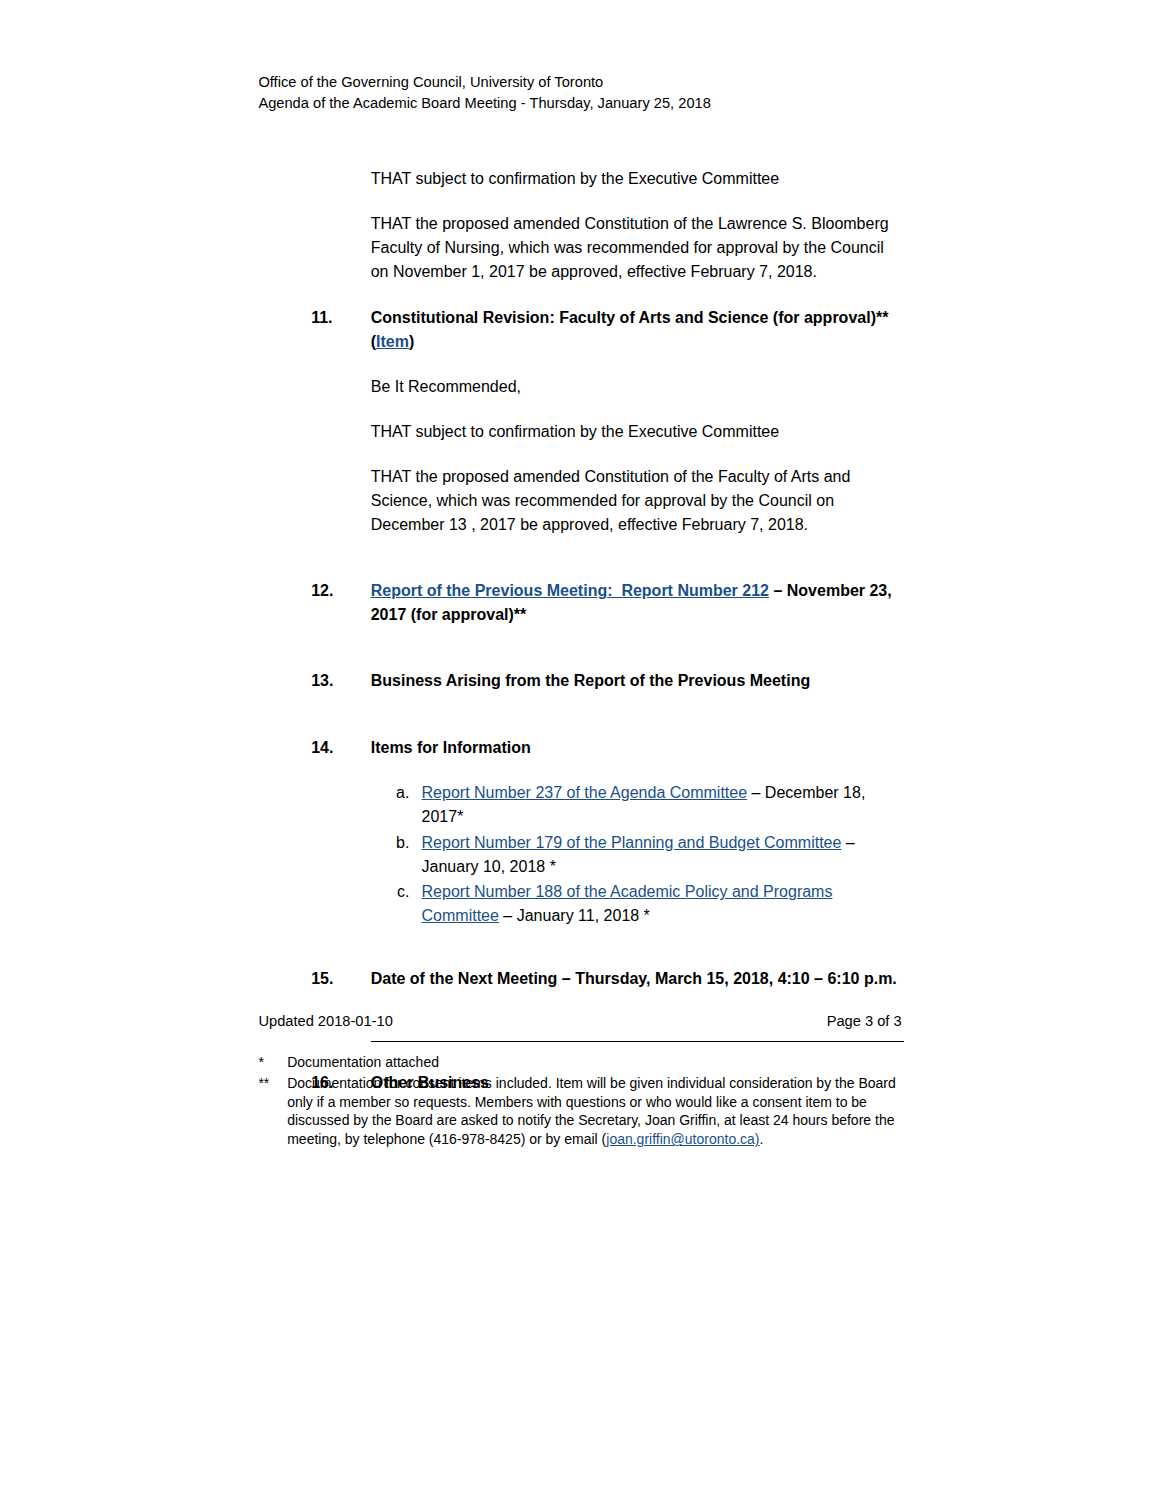Office of the Governing Council, University of Toronto
Agenda of the Academic Board Meeting - Thursday, January 25, 2018
THAT subject to confirmation by the Executive Committee
THAT the proposed amended Constitution of the Lawrence S. Bloomberg Faculty of Nursing, which was recommended for approval by the Council on November 1, 2017 be approved, effective February 7, 2018.
11.
Constitutional Revision: Faculty of Arts and Science (for approval)** (Item)
Be It Recommended,
THAT subject to confirmation by the Executive Committee
THAT the proposed amended Constitution of the Faculty of Arts and Science, which was recommended for approval by the Council on December 13 , 2017 be approved, effective February 7, 2018.
12.
Report of the Previous Meeting: Report Number 212 – November 23, 2017 (for approval)**
13.
Business Arising from the Report of the Previous Meeting
14.
Items for Information
Report Number 237 of the Agenda Committee – December 18, 2017*
Report Number 179 of the Planning and Budget Committee – January 10, 2018 *
Report Number 188 of the Academic Policy and Programs Committee – January 11, 2018 *
15.
Date of the Next Meeting – Thursday, March 15, 2018, 4:10 – 6:10 p.m.
16.
Other Business
Updated 2018-01-10 Page 3 of 3
*
Documentation attached
**
Documentation for consent items included. Item will be given individual consideration by the Board only if a member so requests. Members with questions or who would like a consent item to be discussed by the Board are asked to notify the Secretary, Joan Griffin, at least 24 hours before the meeting, by telephone (416-978-8425) or by email (joan.griffin@utoronto.ca).